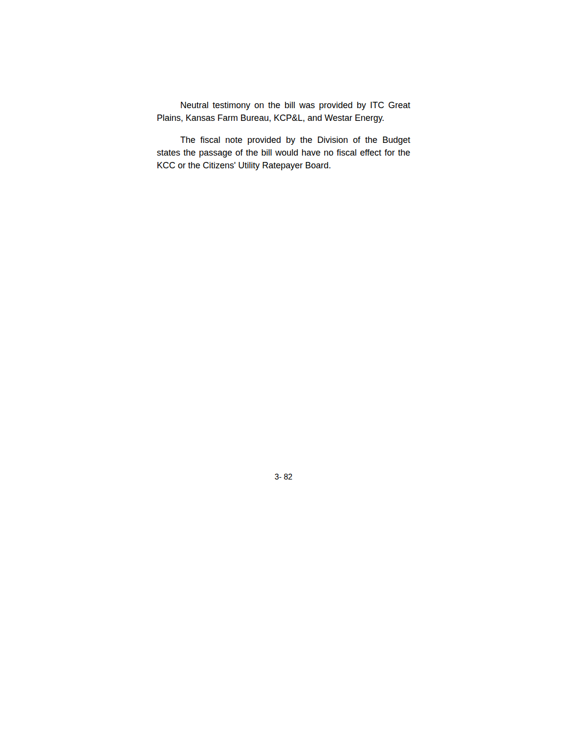Neutral testimony on the bill was provided by ITC Great Plains, Kansas Farm Bureau, KCP&L, and Westar Energy.
The fiscal note provided by the Division of the Budget states the passage of the bill would have no fiscal effect for the KCC or the Citizens' Utility Ratepayer Board.
3- 82